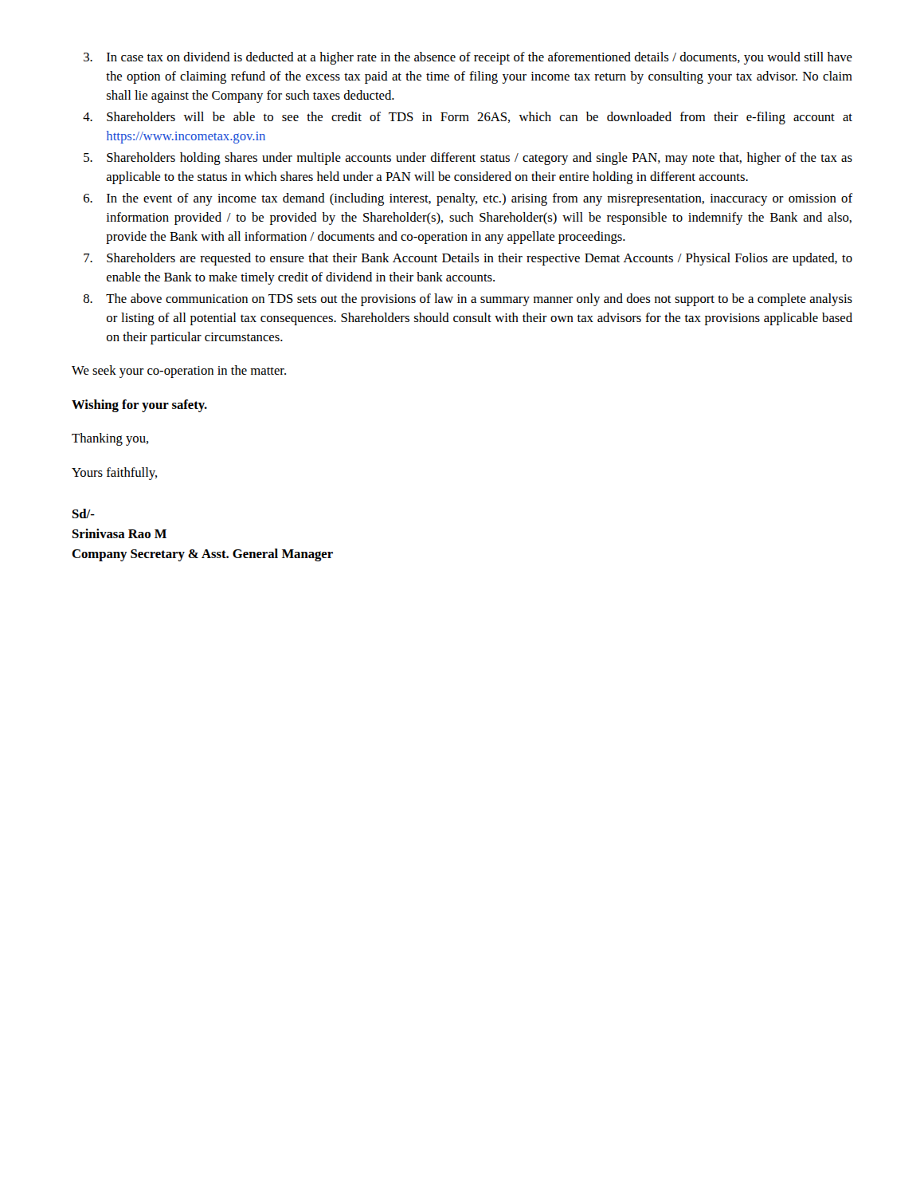3. In case tax on dividend is deducted at a higher rate in the absence of receipt of the aforementioned details / documents, you would still have the option of claiming refund of the excess tax paid at the time of filing your income tax return by consulting your tax advisor. No claim shall lie against the Company for such taxes deducted.
4. Shareholders will be able to see the credit of TDS in Form 26AS, which can be downloaded from their e-filing account at https://www.incometax.gov.in
5. Shareholders holding shares under multiple accounts under different status / category and single PAN, may note that, higher of the tax as applicable to the status in which shares held under a PAN will be considered on their entire holding in different accounts.
6. In the event of any income tax demand (including interest, penalty, etc.) arising from any misrepresentation, inaccuracy or omission of information provided / to be provided by the Shareholder(s), such Shareholder(s) will be responsible to indemnify the Bank and also, provide the Bank with all information / documents and co-operation in any appellate proceedings.
7. Shareholders are requested to ensure that their Bank Account Details in their respective Demat Accounts / Physical Folios are updated, to enable the Bank to make timely credit of dividend in their bank accounts.
8. The above communication on TDS sets out the provisions of law in a summary manner only and does not support to be a complete analysis or listing of all potential tax consequences. Shareholders should consult with their own tax advisors for the tax provisions applicable based on their particular circumstances.
We seek your co-operation in the matter.
Wishing for your safety.
Thanking you,
Yours faithfully,
Sd/- Srinivasa Rao M Company Secretary & Asst. General Manager